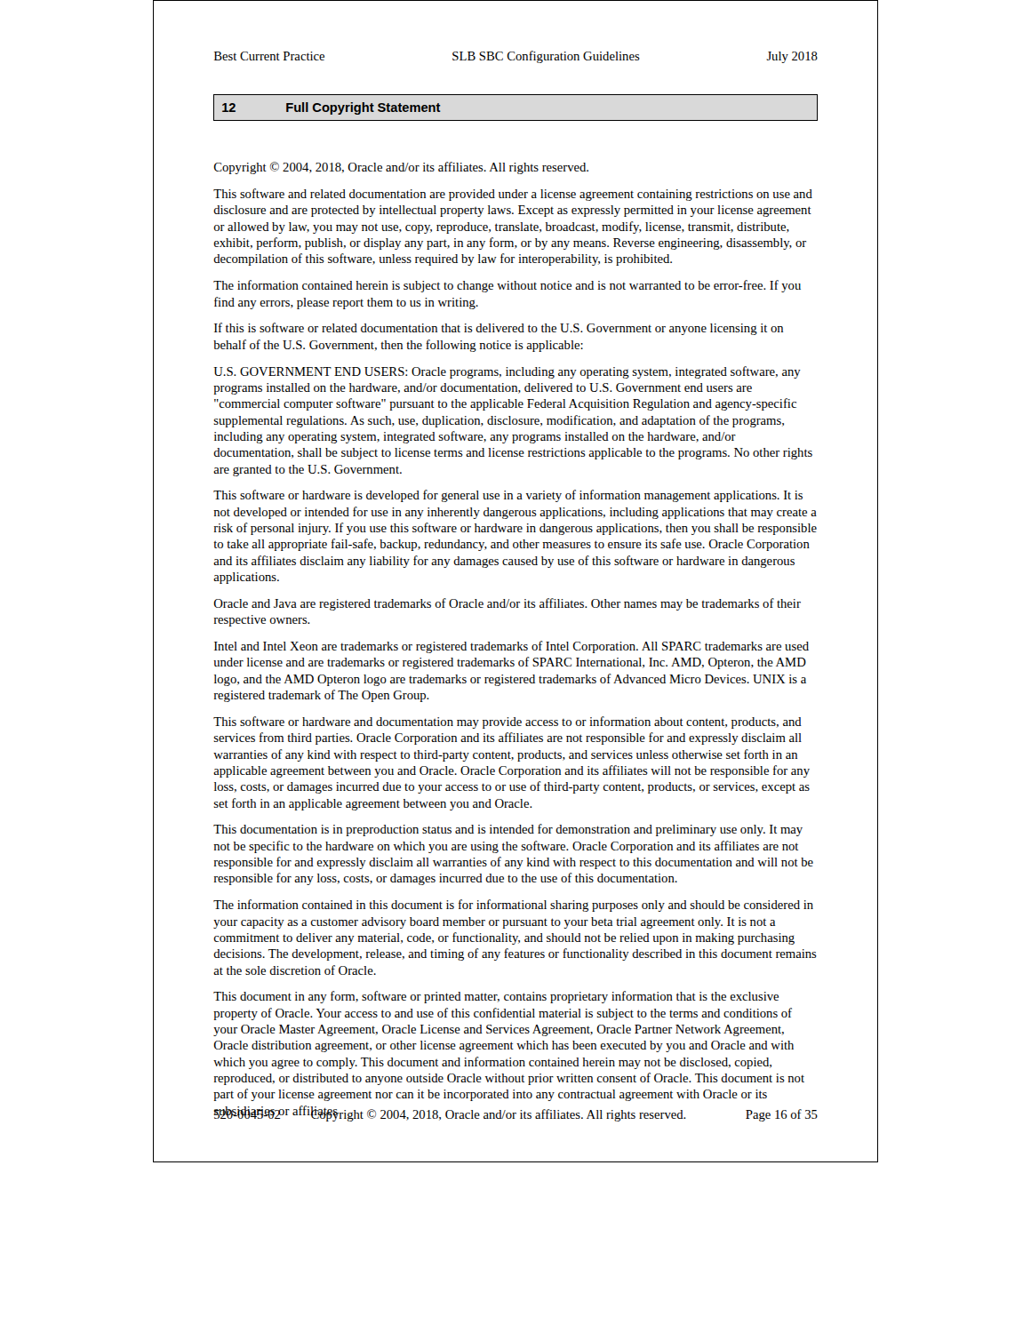Best Current Practice
SLB SBC Configuration Guidelines
July 2018
12 Full Copyright Statement
Copyright © 2004, 2018, Oracle and/or its affiliates. All rights reserved.
This software and related documentation are provided under a license agreement containing restrictions on use and disclosure and are protected by intellectual property laws. Except as expressly permitted in your license agreement or allowed by law, you may not use, copy, reproduce, translate, broadcast, modify, license, transmit, distribute, exhibit, perform, publish, or display any part, in any form, or by any means. Reverse engineering, disassembly, or decompilation of this software, unless required by law for interoperability, is prohibited.
The information contained herein is subject to change without notice and is not warranted to be error-free. If you find any errors, please report them to us in writing.
If this is software or related documentation that is delivered to the U.S. Government or anyone licensing it on behalf of the U.S. Government, then the following notice is applicable:
U.S. GOVERNMENT END USERS: Oracle programs, including any operating system, integrated software, any programs installed on the hardware, and/or documentation, delivered to U.S. Government end users are "commercial computer software" pursuant to the applicable Federal Acquisition Regulation and agency-specific supplemental regulations. As such, use, duplication, disclosure, modification, and adaptation of the programs, including any operating system, integrated software, any programs installed on the hardware, and/or documentation, shall be subject to license terms and license restrictions applicable to the programs. No other rights are granted to the U.S. Government.
This software or hardware is developed for general use in a variety of information management applications. It is not developed or intended for use in any inherently dangerous applications, including applications that may create a risk of personal injury. If you use this software or hardware in dangerous applications, then you shall be responsible to take all appropriate fail-safe, backup, redundancy, and other measures to ensure its safe use. Oracle Corporation and its affiliates disclaim any liability for any damages caused by use of this software or hardware in dangerous applications.
Oracle and Java are registered trademarks of Oracle and/or its affiliates. Other names may be trademarks of their respective owners.
Intel and Intel Xeon are trademarks or registered trademarks of Intel Corporation. All SPARC trademarks are used under license and are trademarks or registered trademarks of SPARC International, Inc. AMD, Opteron, the AMD logo, and the AMD Opteron logo are trademarks or registered trademarks of Advanced Micro Devices. UNIX is a registered trademark of The Open Group.
This software or hardware and documentation may provide access to or information about content, products, and services from third parties. Oracle Corporation and its affiliates are not responsible for and expressly disclaim all warranties of any kind with respect to third-party content, products, and services unless otherwise set forth in an applicable agreement between you and Oracle. Oracle Corporation and its affiliates will not be responsible for any loss, costs, or damages incurred due to your access to or use of third-party content, products, or services, except as set forth in an applicable agreement between you and Oracle.
This documentation is in preproduction status and is intended for demonstration and preliminary use only. It may not be specific to the hardware on which you are using the software. Oracle Corporation and its affiliates are not responsible for and expressly disclaim all warranties of any kind with respect to this documentation and will not be responsible for any loss, costs, or damages incurred due to the use of this documentation.
The information contained in this document is for informational sharing purposes only and should be considered in your capacity as a customer advisory board member or pursuant to your beta trial agreement only. It is not a commitment to deliver any material, code, or functionality, and should not be relied upon in making purchasing decisions. The development, release, and timing of any features or functionality described in this document remains at the sole discretion of Oracle.
This document in any form, software or printed matter, contains proprietary information that is the exclusive property of Oracle. Your access to and use of this confidential material is subject to the terms and conditions of your Oracle Master Agreement, Oracle License and Services Agreement, Oracle Partner Network Agreement, Oracle distribution agreement, or other license agreement which has been executed by you and Oracle and with which you agree to comply. This document and information contained herein may not be disclosed, copied, reproduced, or distributed to anyone outside Oracle without prior written consent of Oracle. This document is not part of your license agreement nor can it be incorporated into any contractual agreement with Oracle or its subsidiaries or affiliates
520-0045-02
Copyright © 2004, 2018, Oracle and/or its affiliates. All rights reserved.
Page 16 of 35